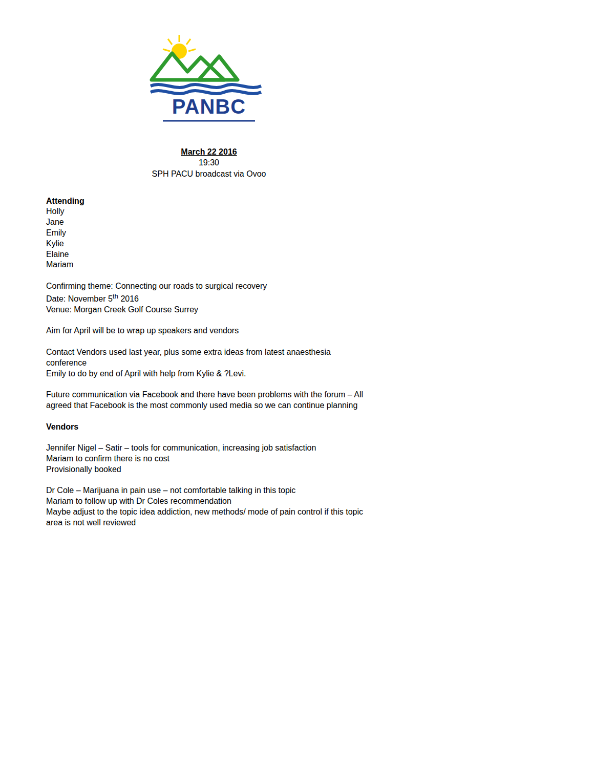PANBC
March 22 2016
19:30
SPH PACU broadcast via Ovoo
Attending
Holly
Jane
Emily
Kylie
Elaine
Mariam
Confirming theme: Connecting our roads to surgical recovery
Date: November 5th 2016
Venue: Morgan Creek Golf Course Surrey
Aim for April will be to wrap up speakers and vendors
Contact Vendors used last year, plus some extra ideas from latest anaesthesia conference
Emily to do by end of April with help from Kylie & ?Levi.
Future communication via Facebook and there have been problems with the forum – All agreed that Facebook is the most commonly used media so we can continue planning
Vendors
Jennifer Nigel – Satir – tools for communication, increasing job satisfaction
Mariam to confirm there is no cost
Provisionally booked
Dr Cole – Marijuana in pain use – not comfortable talking in this topic
Mariam to follow up with Dr Coles recommendation
Maybe adjust to the topic idea addiction, new methods/ mode of pain control if this topic area is not well reviewed